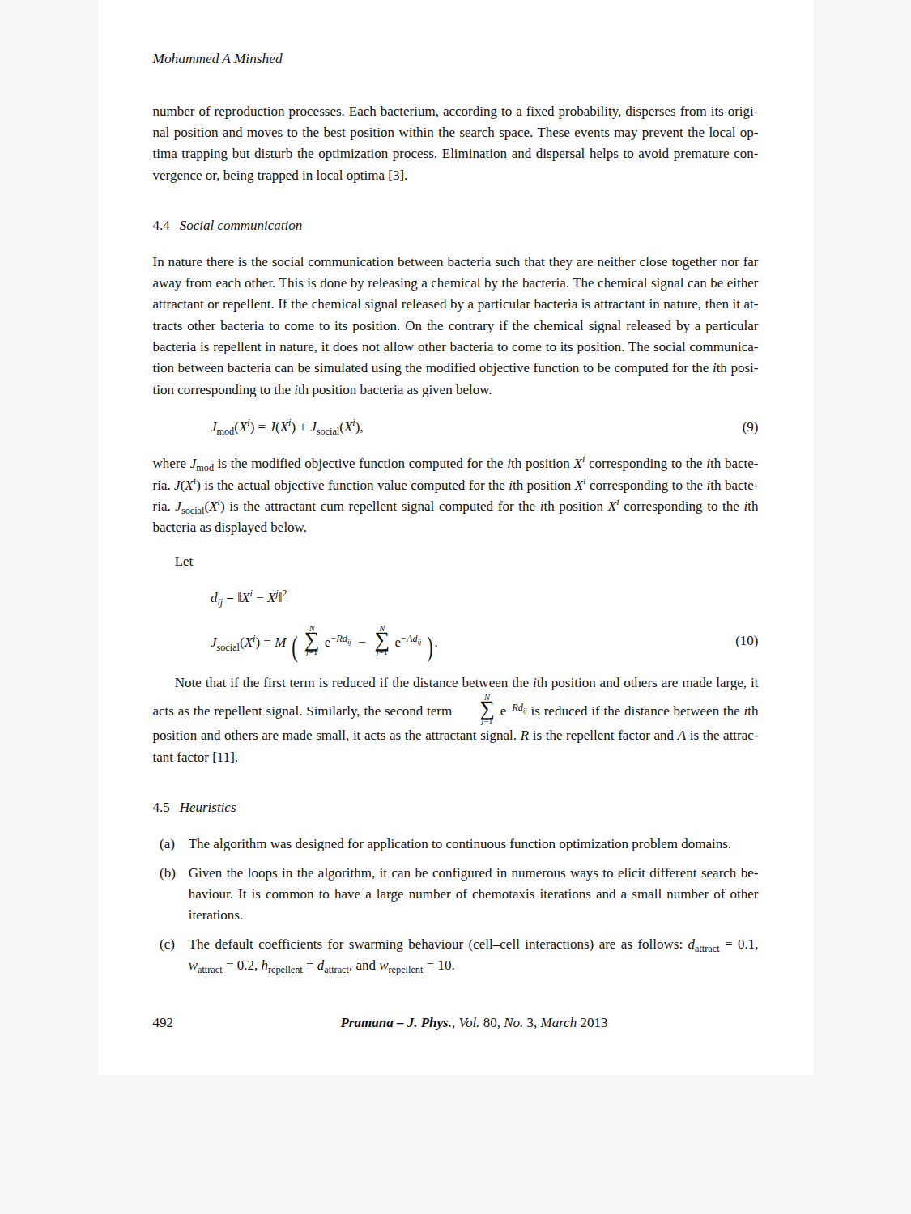Mohammed A Minshed
number of reproduction processes. Each bacterium, according to a fixed probability, disperses from its original position and moves to the best position within the search space. These events may prevent the local optima trapping but disturb the optimization process. Elimination and dispersal helps to avoid premature convergence or, being trapped in local optima [3].
4.4 Social communication
In nature there is the social communication between bacteria such that they are neither close together nor far away from each other. This is done by releasing a chemical by the bacteria. The chemical signal can be either attractant or repellent. If the chemical signal released by a particular bacteria is attractant in nature, then it attracts other bacteria to come to its position. On the contrary if the chemical signal released by a particular bacteria is repellent in nature, it does not allow other bacteria to come to its position. The social communication between bacteria can be simulated using the modified objective function to be computed for the ith position corresponding to the ith position bacteria as given below.
Jmod(Xi) = J(Xi) + Jsocial(Xi),
(9)
where Jmod is the modified objective function computed for the ith position Xi corresponding to the ith bacteria. J(Xi) is the actual objective function value computed for the ith position Xi corresponding to the ith bacteria. Jsocial(Xi) is the attractant cum repellent signal computed for the ith position Xi corresponding to the ith bacteria as displayed below.
Let
dij = ‖Xi − Xj‖2
Jsocial(Xi) = M ( N∑j=1 e−Rdij − N∑j=1 e−Adij ).
(10)
Note that if the first term is reduced if the distance between the ith position and others are made large, it acts as the repellent signal. Similarly, the second term N∑j=1 e−Rdij is reduced if the distance between the ith position and others are made small, it acts as the attractant signal. R is the repellent factor and A is the attractant factor [11].
4.5 Heuristics
The algorithm was designed for application to continuous function optimization problem domains.
Given the loops in the algorithm, it can be configured in numerous ways to elicit different search behaviour. It is common to have a large number of chemotaxis iterations and a small number of other iterations.
The default coefficients for swarming behaviour (cell–cell interactions) are as follows: dattract = 0.1, wattract = 0.2, hrepellent = dattract, and wrepellent = 10.
492
Pramana – J. Phys., Vol. 80, No. 3, March 2013